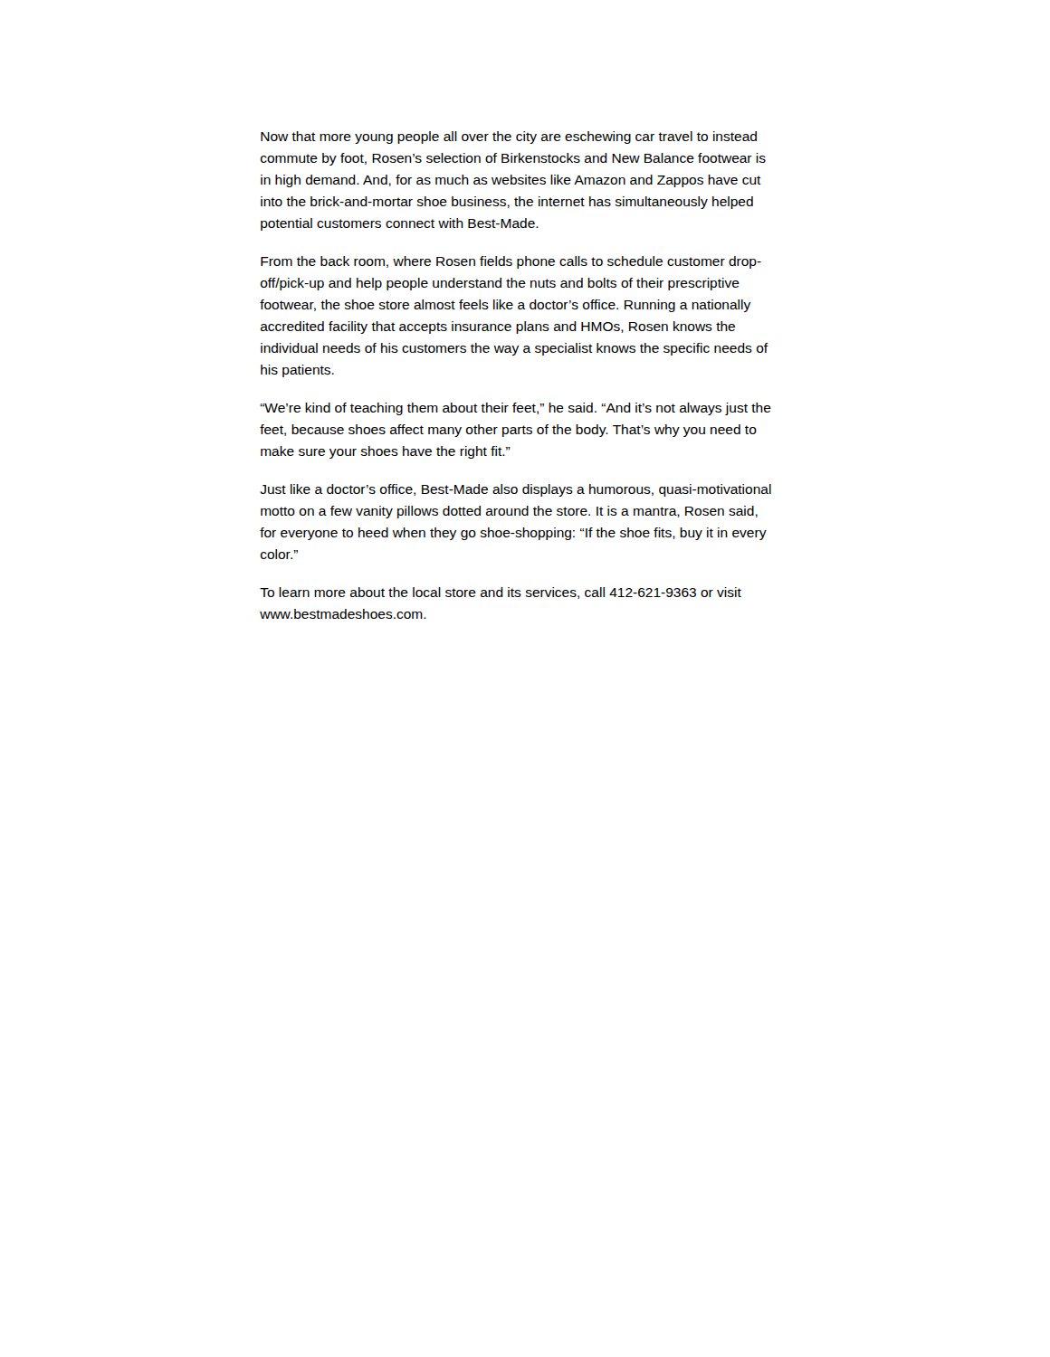Now that more young people all over the city are eschewing car travel to instead commute by foot, Rosen’s selection of Birkenstocks and New Balance footwear is in high demand. And, for as much as websites like Amazon and Zappos have cut into the brick-and-mortar shoe business, the internet has simultaneously helped potential customers connect with Best-Made.
From the back room, where Rosen fields phone calls to schedule customer drop- off/pick-up and help people understand the nuts and bolts of their prescriptive footwear, the shoe store almost feels like a doctor’s office. Running a nationally accredited facility that accepts insurance plans and HMOs, Rosen knows the individual needs of his customers the way a specialist knows the specific needs of his patients.
“We’re kind of teaching them about their feet,” he said. “And it’s not always just the feet, because shoes affect many other parts of the body. That’s why you need to make sure your shoes have the right fit.”
Just like a doctor’s office, Best-Made also displays a humorous, quasi-motivational motto on a few vanity pillows dotted around the store. It is a mantra, Rosen said, for everyone to heed when they go shoe-shopping: “If the shoe fits, buy it in every color.”
To learn more about the local store and its services, call 412-621-9363 or visit www.bestmadeshoes.com.